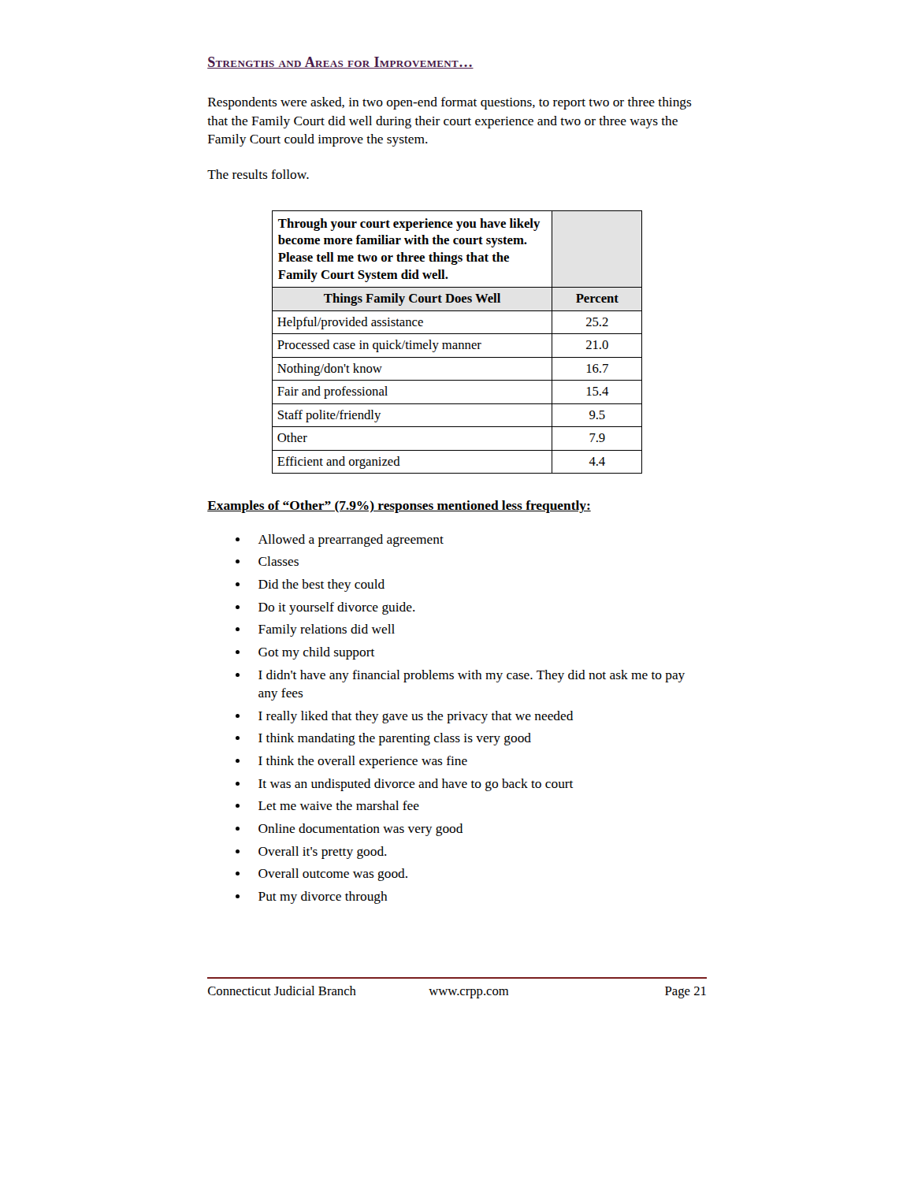Strengths and Areas for Improvement…
Respondents were asked, in two open-end format questions, to report two or three things that the Family Court did well during their court experience and two or three ways the Family Court could improve the system.
The results follow.
| Through your court experience you have likely become more familiar with the court system. Please tell me two or three things that the Family Court System did well. | |
| Things Family Court Does Well | Percent |
| Helpful/provided assistance | 25.2 |
| Processed case in quick/timely manner | 21.0 |
| Nothing/don't know | 16.7 |
| Fair and professional | 15.4 |
| Staff polite/friendly | 9.5 |
| Other | 7.9 |
| Efficient and organized | 4.4 |
Examples of “Other” (7.9%) responses mentioned less frequently:
Allowed a prearranged agreement
Classes
Did the best they could
Do it yourself divorce guide.
Family relations did well
Got my child support
I didn't have any financial problems with my case. They did not ask me to pay any fees
I really liked that they gave us the privacy that we needed
I think mandating the parenting class is very good
I think the overall experience was fine
It was an undisputed divorce and have to go back to court
Let me waive the marshal fee
Online documentation was very good
Overall it's pretty good.
Overall outcome was good.
Put my divorce through
Connecticut Judicial Branch www.crpp.com Page 21